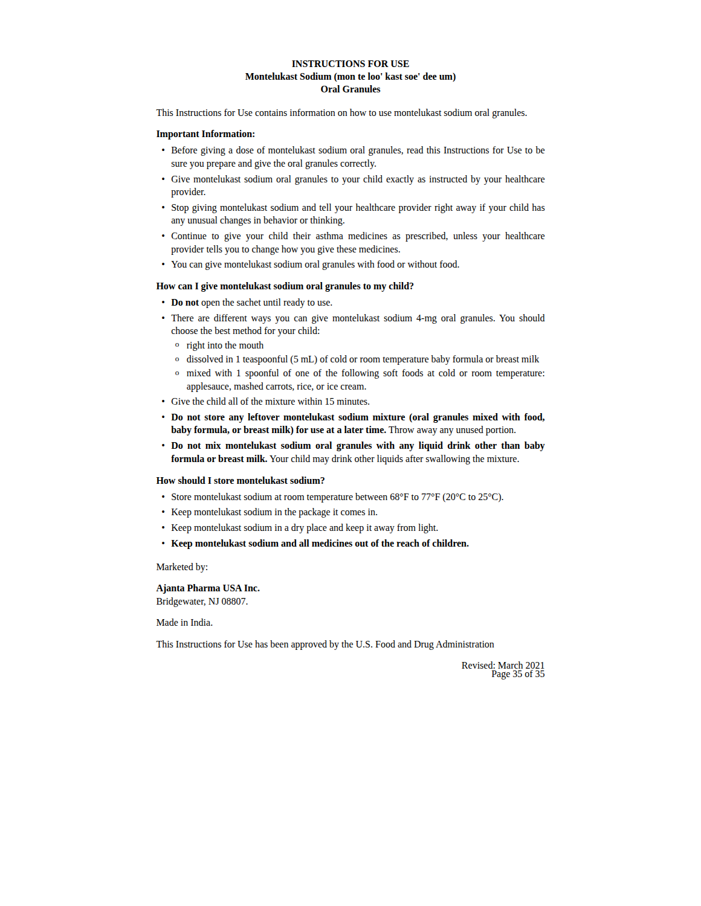INSTRUCTIONS FOR USE
Montelukast Sodium (mon te loo' kast soe' dee um)
Oral Granules
This Instructions for Use contains information on how to use montelukast sodium oral granules.
Important Information:
Before giving a dose of montelukast sodium oral granules, read this Instructions for Use to be sure you prepare and give the oral granules correctly.
Give montelukast sodium oral granules to your child exactly as instructed by your healthcare provider.
Stop giving montelukast sodium and tell your healthcare provider right away if your child has any unusual changes in behavior or thinking.
Continue to give your child their asthma medicines as prescribed, unless your healthcare provider tells you to change how you give these medicines.
You can give montelukast sodium oral granules with food or without food.
How can I give montelukast sodium oral granules to my child?
Do not open the sachet until ready to use.
There are different ways you can give montelukast sodium 4-mg oral granules. You should choose the best method for your child:
right into the mouth
dissolved in 1 teaspoonful (5 mL) of cold or room temperature baby formula or breast milk
mixed with 1 spoonful of one of the following soft foods at cold or room temperature: applesauce, mashed carrots, rice, or ice cream.
Give the child all of the mixture within 15 minutes.
Do not store any leftover montelukast sodium mixture (oral granules mixed with food, baby formula, or breast milk) for use at a later time. Throw away any unused portion.
Do not mix montelukast sodium oral granules with any liquid drink other than baby formula or breast milk. Your child may drink other liquids after swallowing the mixture.
How should I store montelukast sodium?
Store montelukast sodium at room temperature between 68°F to 77°F (20°C to 25°C).
Keep montelukast sodium in the package it comes in.
Keep montelukast sodium in a dry place and keep it away from light.
Keep montelukast sodium and all medicines out of the reach of children.
Marketed by:
Ajanta Pharma USA Inc.
Bridgewater, NJ 08807.
Made in India.
This Instructions for Use has been approved by the U.S. Food and Drug Administration
Revised: March 2021
Page 35 of 35